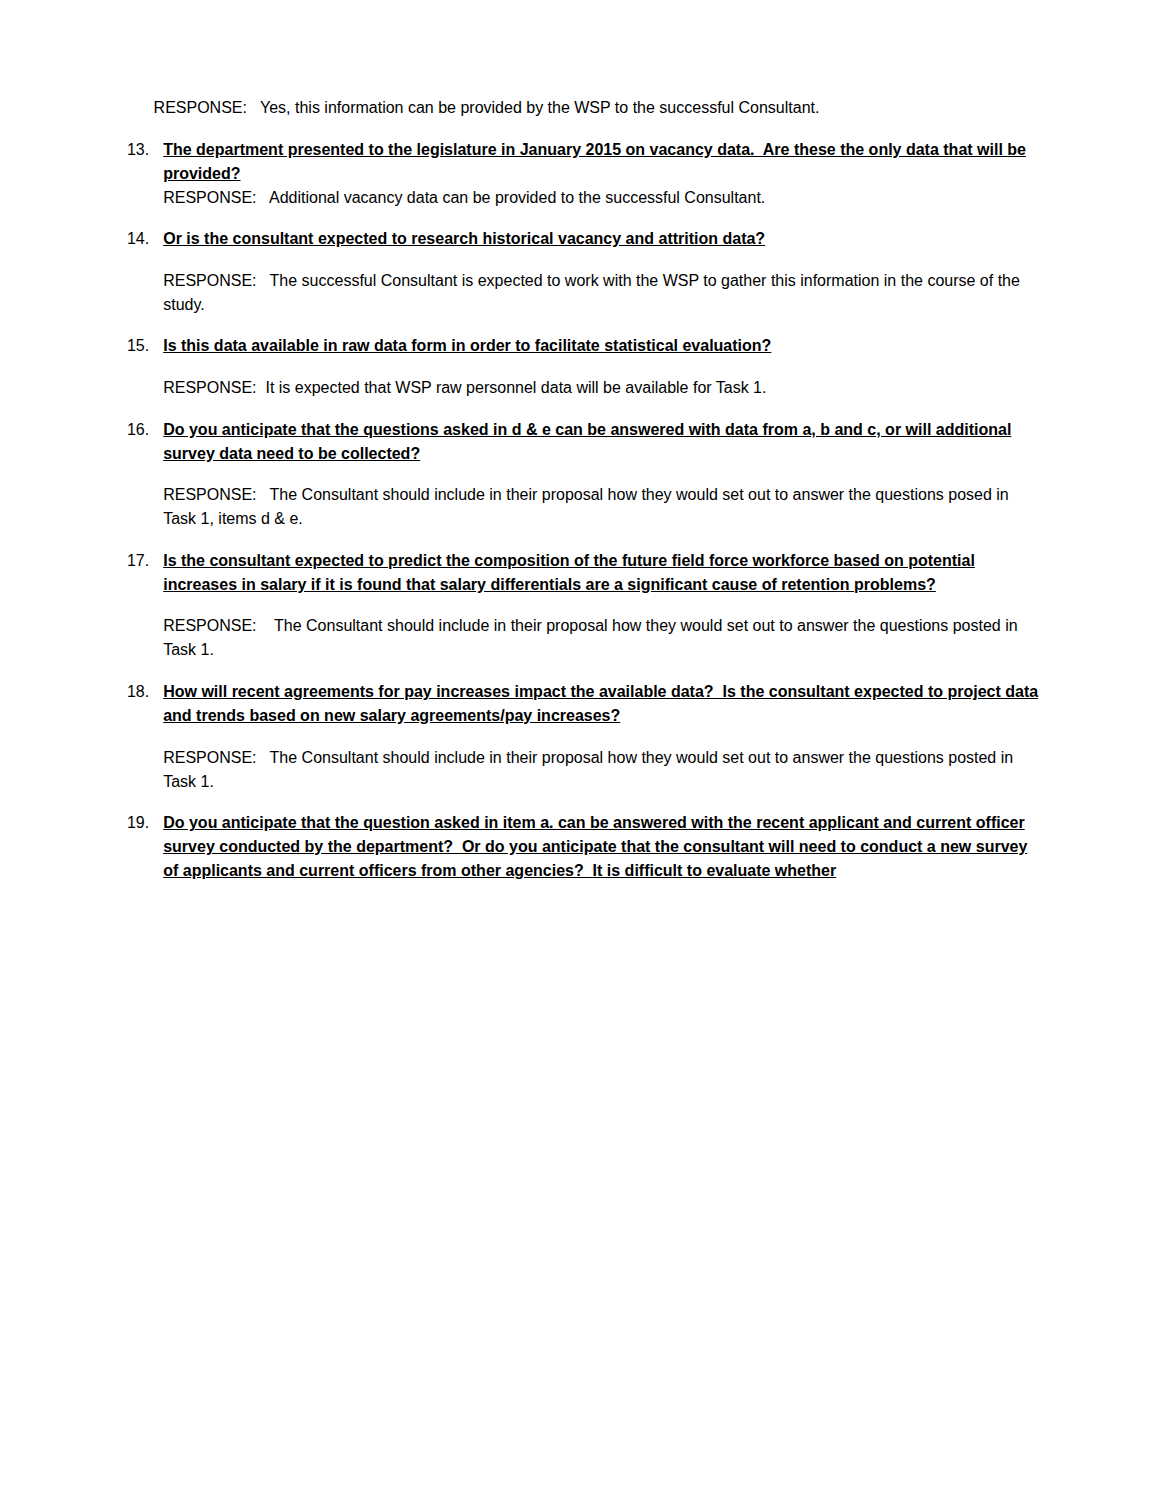RESPONSE: Yes, this information can be provided by the WSP to the successful Consultant.
The department presented to the legislature in January 2015 on vacancy data. Are these the only data that will be provided?
RESPONSE: Additional vacancy data can be provided to the successful Consultant.
Or is the consultant expected to research historical vacancy and attrition data?
RESPONSE: The successful Consultant is expected to work with the WSP to gather this information in the course of the study.
Is this data available in raw data form in order to facilitate statistical evaluation?
RESPONSE: It is expected that WSP raw personnel data will be available for Task 1.
Do you anticipate that the questions asked in d & e can be answered with data from a, b and c, or will additional survey data need to be collected?
RESPONSE: The Consultant should include in their proposal how they would set out to answer the questions posed in Task 1, items d & e.
Is the consultant expected to predict the composition of the future field force workforce based on potential increases in salary if it is found that salary differentials are a significant cause of retention problems?
RESPONSE: The Consultant should include in their proposal how they would set out to answer the questions posted in Task 1.
How will recent agreements for pay increases impact the available data? Is the consultant expected to project data and trends based on new salary agreements/pay increases?
RESPONSE: The Consultant should include in their proposal how they would set out to answer the questions posted in Task 1.
Do you anticipate that the question asked in item a. can be answered with the recent applicant and current officer survey conducted by the department? Or do you anticipate that the consultant will need to conduct a new survey of applicants and current officers from other agencies? It is difficult to evaluate whether